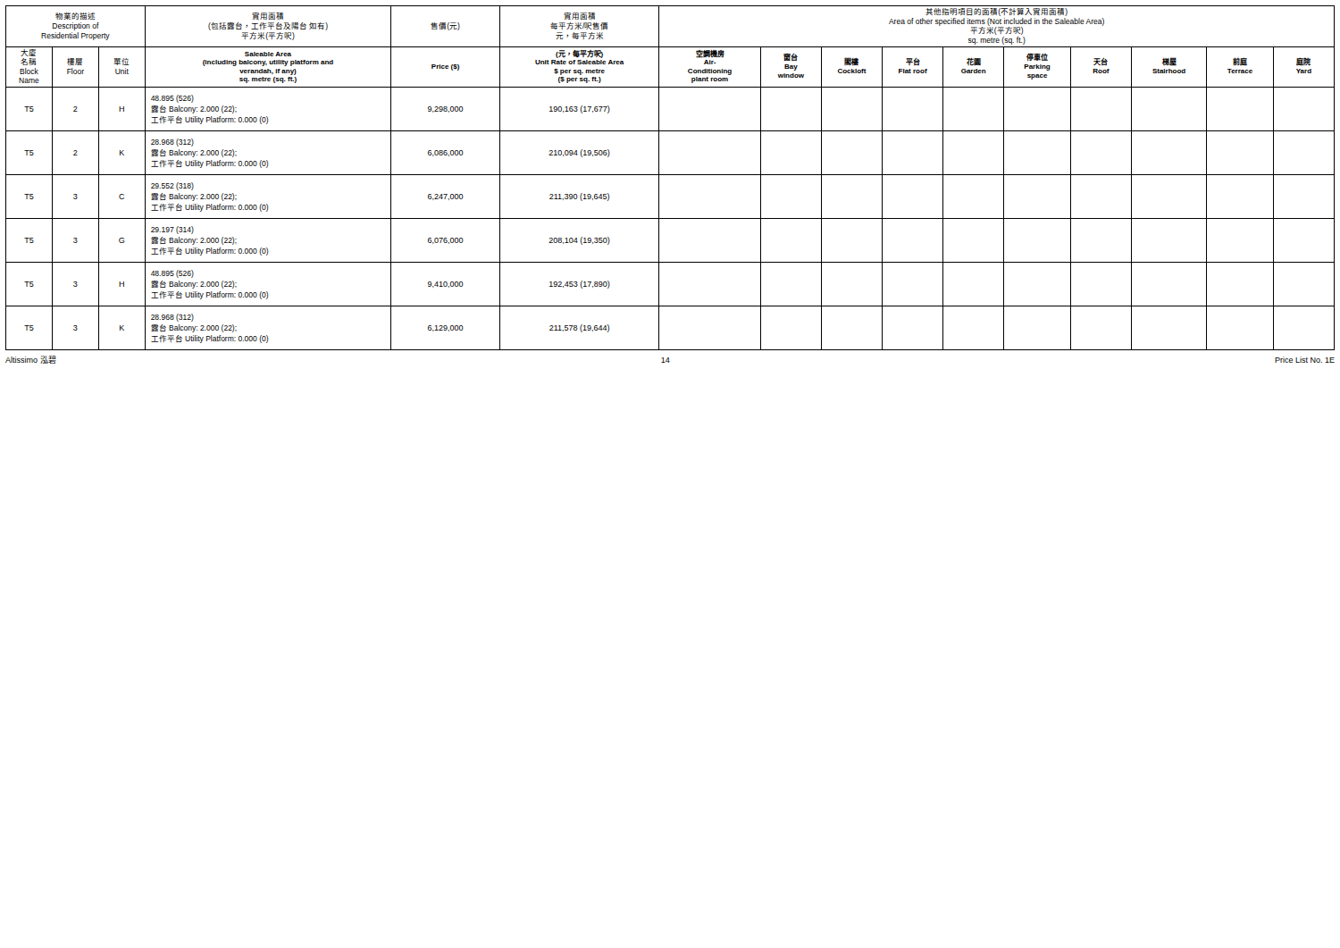| 物業的描述 Description of Residential Property | 實用面積 (包括露台，工作平台及陽台 如有) 平方米(平方呎) | 售價(元) | 實用面積 每平方米/呎售價 元，每平方米 | 其他指明項目的面積(不計算入實用面積) Area of other specified items (Not included in the Saleable Area) 平方米(平方呎) sq. metre (sq. ft.) |
| --- | --- | --- | --- | --- |
| 大廈 名稱 Block Name | 樓層 Floor | 單位 Unit | Saleable Area (including balcony, utility platform and verandah, if any) sq. metre (sq. ft.) | Price ($) | (元，每平方呎) Unit Rate of Saleable Area $ per sq. metre ($ per sq. ft.) | 空調機房 Air- Conditioning plant room | 窗台 Bay window | 閣樓 Cockloft | 平台 Flat roof | 花園 Garden | 停車位 Parking space | 天台 Roof | 梯屋 Stairhood | 前庭 Terrace | 庭院 Yard |
| T5 | 2 | H | 48.895 (526) 露台 Balcony: 2.000 (22); 工作平台 Utility Platform: 0.000 (0) | 9,298,000 | 190,163 (17,677) | | | | | | | | | | |
| T5 | 2 | K | 28.968 (312) 露台 Balcony: 2.000 (22); 工作平台 Utility Platform: 0.000 (0) | 6,086,000 | 210,094 (19,506) | | | | | | | | | | |
| T5 | 3 | C | 29.552 (318) 露台 Balcony: 2.000 (22); 工作平台 Utility Platform: 0.000 (0) | 6,247,000 | 211,390 (19,645) | | | | | | | | | | |
| T5 | 3 | G | 29.197 (314) 露台 Balcony: 2.000 (22); 工作平台 Utility Platform: 0.000 (0) | 6,076,000 | 208,104 (19,350) | | | | | | | | | | |
| T5 | 3 | H | 48.895 (526) 露台 Balcony: 2.000 (22); 工作平台 Utility Platform: 0.000 (0) | 9,410,000 | 192,453 (17,890) | | | | | | | | | | |
| T5 | 3 | K | 28.968 (312) 露台 Balcony: 2.000 (22); 工作平台 Utility Platform: 0.000 (0) | 6,129,000 | 211,578 (19,644) | | | | | | | | | | |
Altissimo 泓碧
14
Price List No. 1E